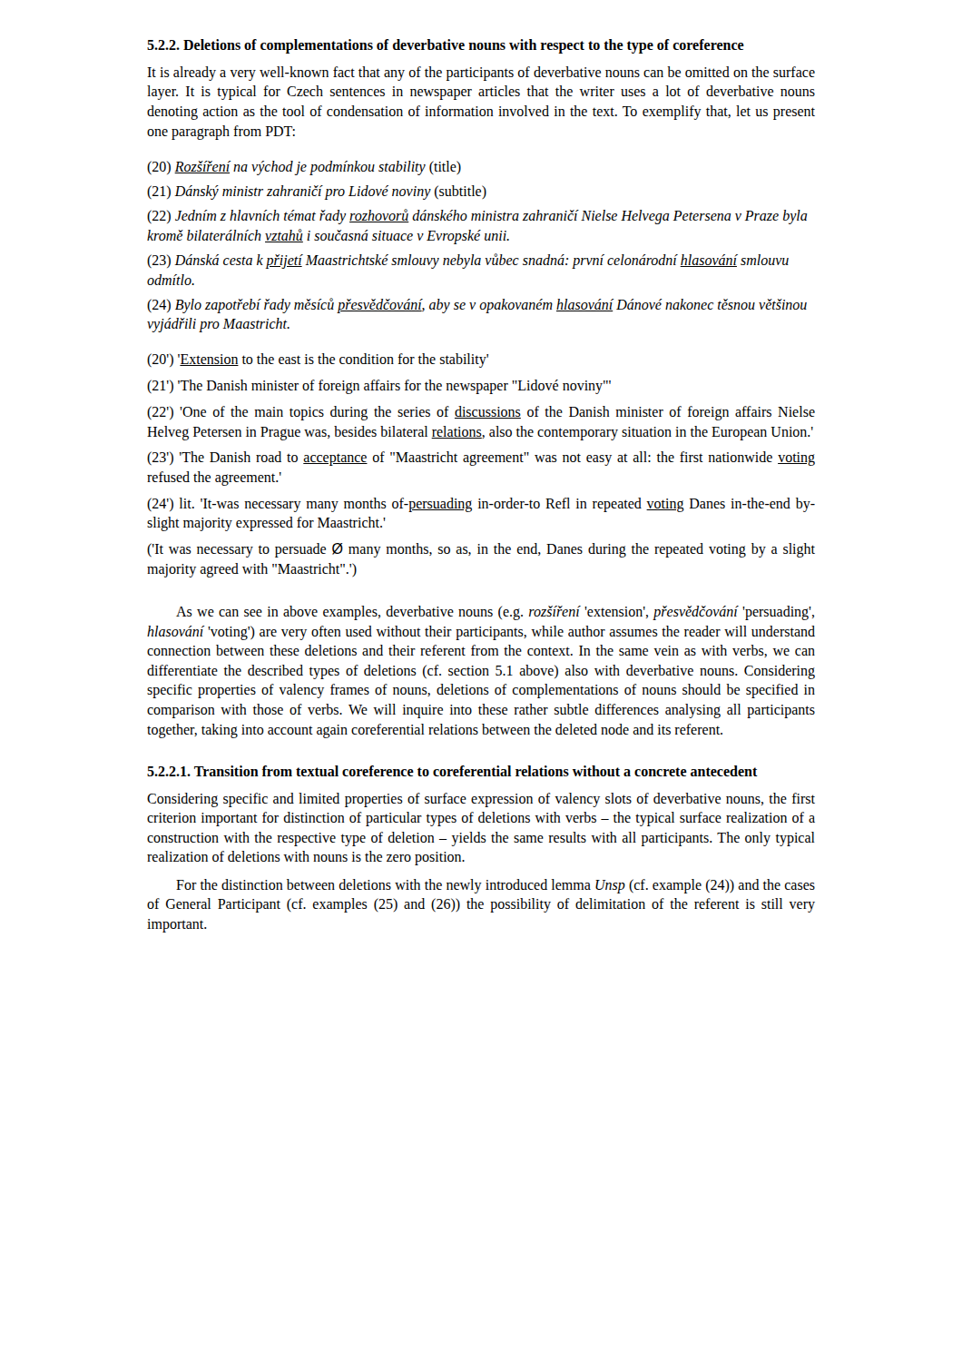5.2.2. Deletions of complementations of deverbative nouns with respect to the type of coreference
It is already a very well-known fact that any of the participants of deverbative nouns can be omitted on the surface layer. It is typical for Czech sentences in newspaper articles that the writer uses a lot of deverbative nouns denoting action as the tool of condensation of information involved in the text. To exemplify that, let us present one paragraph from PDT:
(20) Rozšíření na východ je podmínkou stability (title)
(21) Dánský ministr zahraničí pro Lidové noviny (subtitle)
(22) Jedním z hlavních témat řady rozhovorů dánského ministra zahraničí Nielse Helvega Petersena v Praze byla kromě bilaterálních vztahů i současná situace v Evropské unii.
(23) Dánská cesta k přijetí Maastrichtské smlouvy nebyla vůbec snadná: první celonárodní hlasování smlouvu odmítlo.
(24) Bylo zapotřebí řady měsíců přesvědčování, aby se v opakovaném hlasování Dánové nakonec těsnou většinou vyjádřili pro Maastricht.
(20') 'Extension to the east is the condition for the stability'
(21') 'The Danish minister of foreign affairs for the newspaper "Lidové noviny"'
(22') 'One of the main topics during the series of discussions of the Danish minister of foreign affairs Nielse Helveg Petersen in Prague was, besides bilateral relations, also the contemporary situation in the European Union.'
(23') 'The Danish road to acceptance of "Maastricht agreement" was not easy at all: the first nationwide voting refused the agreement.'
(24') lit. 'It-was necessary many months of-persuading in-order-to Refl in repeated voting Danes in-the-end by-slight majority expressed for Maastricht.'
('It was necessary to persuade Ø many months, so as, in the end, Danes during the repeated voting by a slight majority agreed with "Maastricht".')
As we can see in above examples, deverbative nouns (e.g. rozšíření 'extension', přesvědčování 'persuading', hlasování 'voting') are very often used without their participants, while author assumes the reader will understand connection between these deletions and their referent from the context. In the same vein as with verbs, we can differentiate the described types of deletions (cf. section 5.1 above) also with deverbative nouns. Considering specific properties of valency frames of nouns, deletions of complementations of nouns should be specified in comparison with those of verbs. We will inquire into these rather subtle differences analysing all participants together, taking into account again coreferential relations between the deleted node and its referent.
5.2.2.1. Transition from textual coreference to coreferential relations without a concrete antecedent
Considering specific and limited properties of surface expression of valency slots of deverbative nouns, the first criterion important for distinction of particular types of deletions with verbs – the typical surface realization of a construction with the respective type of deletion – yields the same results with all participants. The only typical realization of deletions with nouns is the zero position.
For the distinction between deletions with the newly introduced lemma Unsp (cf. example (24)) and the cases of General Participant (cf. examples (25) and (26)) the possibility of delimitation of the referent is still very important.